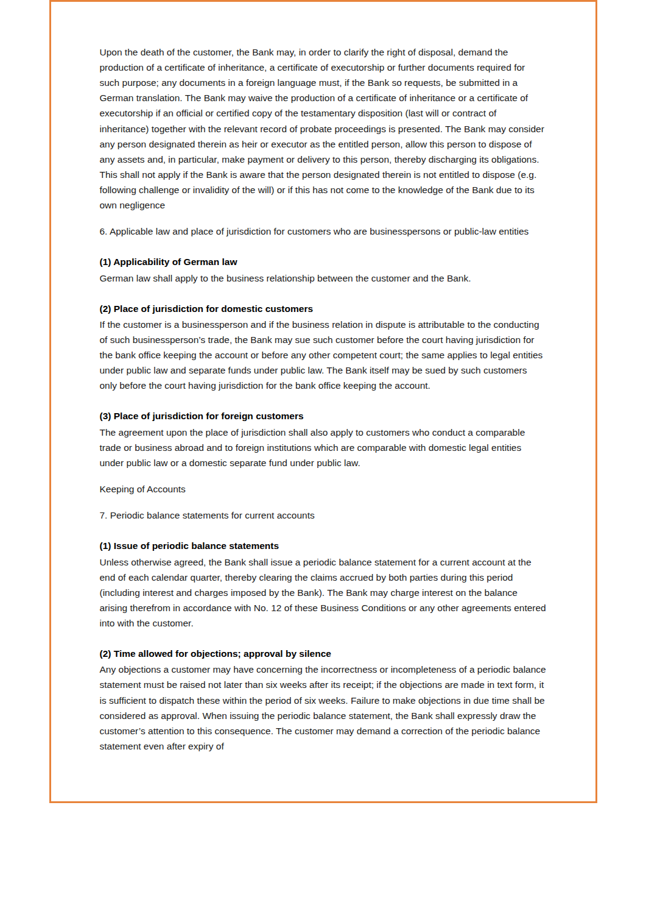Upon the death of the customer, the Bank may, in order to clarify the right of disposal, demand the production of a certificate of inheritance, a certificate of executorship or further documents required for such purpose; any documents in a foreign language must, if the Bank so requests, be submitted in a German translation. The Bank may waive the production of a certificate of inheritance or a certificate of executorship if an official or certified copy of the testamentary disposition (last will or contract of inheritance) together with the relevant record of probate proceedings is presented. The Bank may consider any person designated therein as heir or executor as the entitled person, allow this person to dispose of any assets and, in particular, make payment or delivery to this person, thereby discharging its obligations. This shall not apply if the Bank is aware that the person designated therein is not entitled to dispose (e.g. following challenge or invalidity of the will) or if this has not come to the knowledge of the Bank due to its own negligence
6. Applicable law and place of jurisdiction for customers who are businesspersons or public-law entities
(1) Applicability of German law
German law shall apply to the business relationship between the customer and the Bank.
(2) Place of jurisdiction for domestic customers
If the customer is a businessperson and if the business relation in dispute is attributable to the conducting of such businessperson’s trade, the Bank may sue such customer before the court having jurisdiction for the bank office keeping the account or before any other competent court; the same applies to legal entities under public law and separate funds under public law. The Bank itself may be sued by such customers only before the court having jurisdiction for the bank office keeping the account.
(3) Place of jurisdiction for foreign customers
The agreement upon the place of jurisdiction shall also apply to customers who conduct a comparable trade or business abroad and to foreign institutions which are comparable with domestic legal entities under public law or a domestic separate fund under public law.
Keeping of Accounts
7. Periodic balance statements for current accounts
(1) Issue of periodic balance statements
Unless otherwise agreed, the Bank shall issue a periodic balance statement for a current account at the end of each calendar quarter, thereby clearing the claims accrued by both parties during this period (including interest and charges imposed by the Bank). The Bank may charge interest on the balance arising therefrom in accordance with No. 12 of these Business Conditions or any other agreements entered into with the customer.
(2) Time allowed for objections; approval by silence
Any objections a customer may have concerning the incorrectness or incompleteness of a periodic balance statement must be raised not later than six weeks after its receipt; if the objections are made in text form, it is sufficient to dispatch these within the period of six weeks. Failure to make objections in due time shall be considered as approval. When issuing the periodic balance statement, the Bank shall expressly draw the customer’s attention to this consequence. The customer may demand a correction of the periodic balance statement even after expiry of